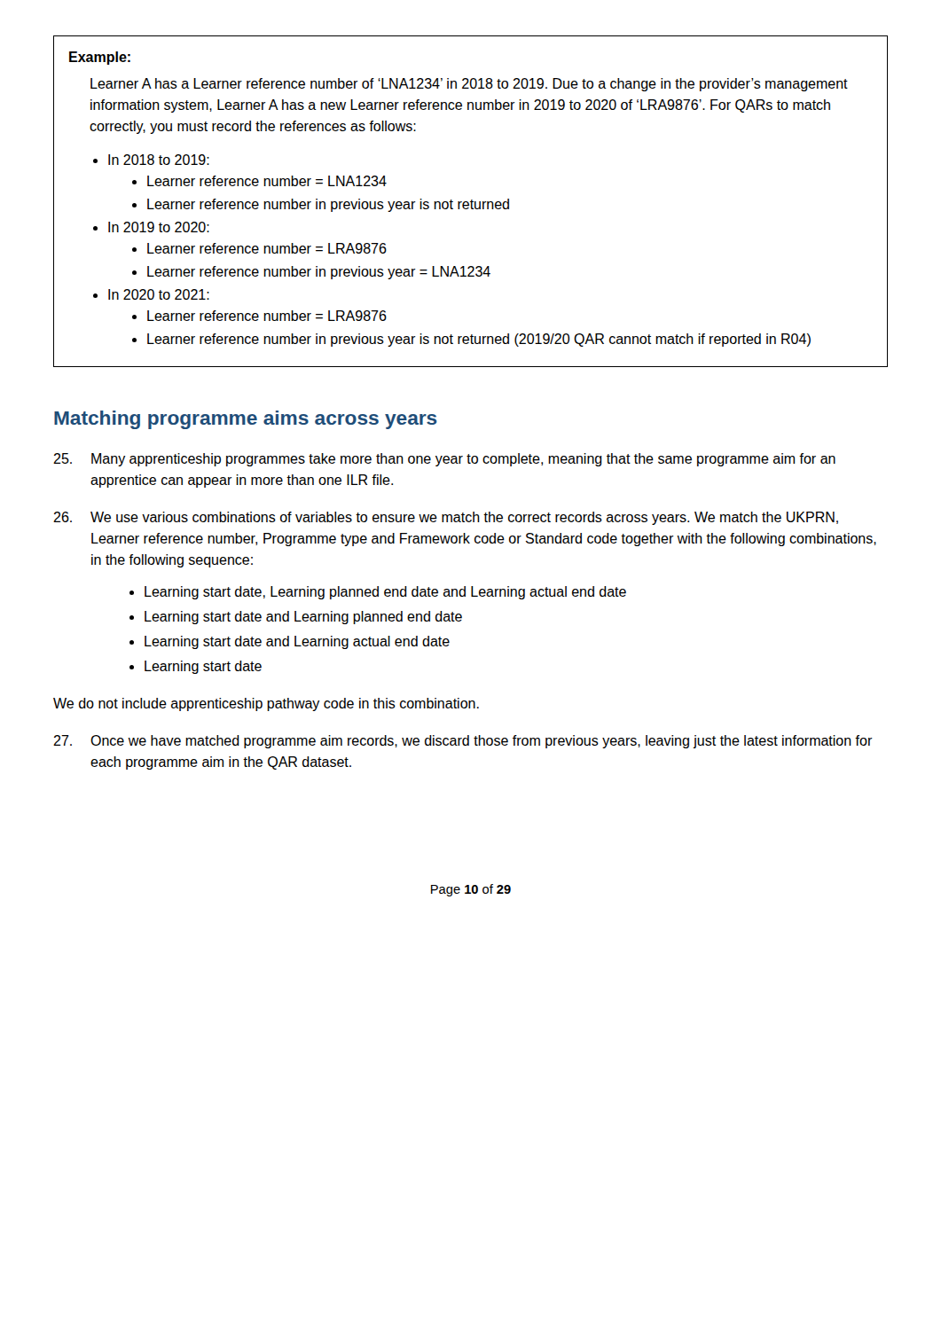Example:
Learner A has a Learner reference number of ‘LNA1234’ in 2018 to 2019. Due to a change in the provider’s management information system, Learner A has a new Learner reference number in 2019 to 2020 of ‘LRA9876’. For QARs to match correctly, you must record the references as follows:
In 2018 to 2019:
Learner reference number = LNA1234
Learner reference number in previous year is not returned
In 2019 to 2020:
Learner reference number = LRA9876
Learner reference number in previous year = LNA1234
In 2020 to 2021:
Learner reference number = LRA9876
Learner reference number in previous year is not returned (2019/20 QAR cannot match if reported in R04)
Matching programme aims across years
25. Many apprenticeship programmes take more than one year to complete, meaning that the same programme aim for an apprentice can appear in more than one ILR file.
26. We use various combinations of variables to ensure we match the correct records across years. We match the UKPRN, Learner reference number, Programme type and Framework code or Standard code together with the following combinations, in the following sequence:
Learning start date, Learning planned end date and Learning actual end date
Learning start date and Learning planned end date
Learning start date and Learning actual end date
Learning start date
We do not include apprenticeship pathway code in this combination.
27. Once we have matched programme aim records, we discard those from previous years, leaving just the latest information for each programme aim in the QAR dataset.
Page 10 of 29